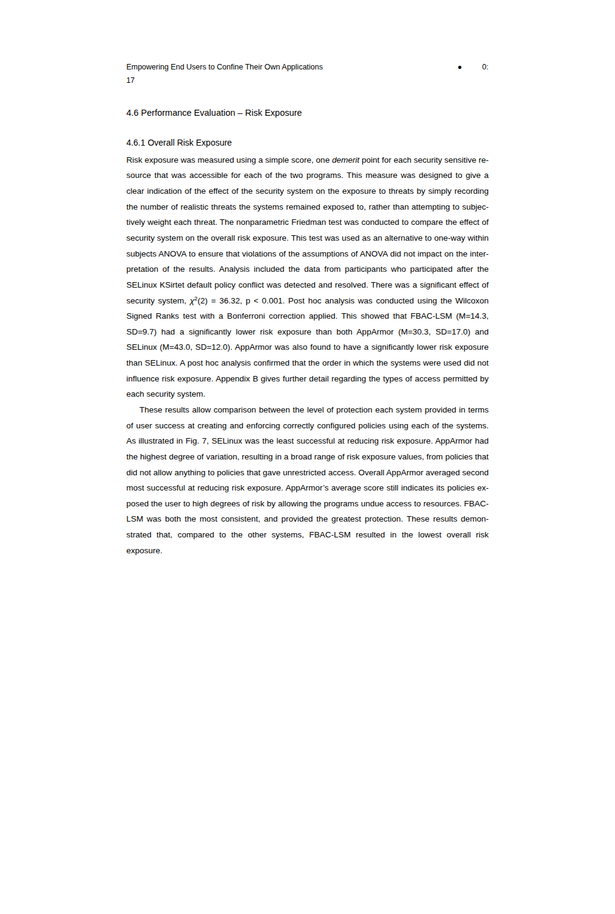Empowering End Users to Confine Their Own Applications
●0:
17
4.6 Performance Evaluation – Risk Exposure
4.6.1 Overall Risk Exposure
Risk exposure was measured using a simple score, one demerit point for each security sensitive resource that was accessible for each of the two programs. This measure was designed to give a clear indication of the effect of the security system on the exposure to threats by simply recording the number of realistic threats the systems remained exposed to, rather than attempting to subjectively weight each threat. The nonparametric Friedman test was conducted to compare the effect of security system on the overall risk exposure. This test was used as an alternative to one-way within subjects ANOVA to ensure that violations of the assumptions of ANOVA did not impact on the interpretation of the results. Analysis included the data from participants who participated after the SELinux KSirtet default policy conflict was detected and resolved. There was a significant effect of security system, χ2(2) = 36.32, p < 0.001. Post hoc analysis was conducted using the Wilcoxon Signed Ranks test with a Bonferroni correction applied. This showed that FBAC-LSM (M=14.3, SD=9.7) had a significantly lower risk exposure than both AppArmor (M=30.3, SD=17.0) and SELinux (M=43.0, SD=12.0). AppArmor was also found to have a significantly lower risk exposure than SELinux. A post hoc analysis confirmed that the order in which the systems were used did not influence risk exposure. Appendix B gives further detail regarding the types of access permitted by each security system.
These results allow comparison between the level of protection each system provided in terms of user success at creating and enforcing correctly configured policies using each of the systems. As illustrated in Fig. 7, SELinux was the least successful at reducing risk exposure. AppArmor had the highest degree of variation, resulting in a broad range of risk exposure values, from policies that did not allow anything to policies that gave unrestricted access. Overall AppArmor averaged second most successful at reducing risk exposure. AppArmor’s average score still indicates its policies exposed the user to high degrees of risk by allowing the programs undue access to resources. FBAC-LSM was both the most consistent, and provided the greatest protection. These results demonstrated that, compared to the other systems, FBAC-LSM resulted in the lowest overall risk exposure.